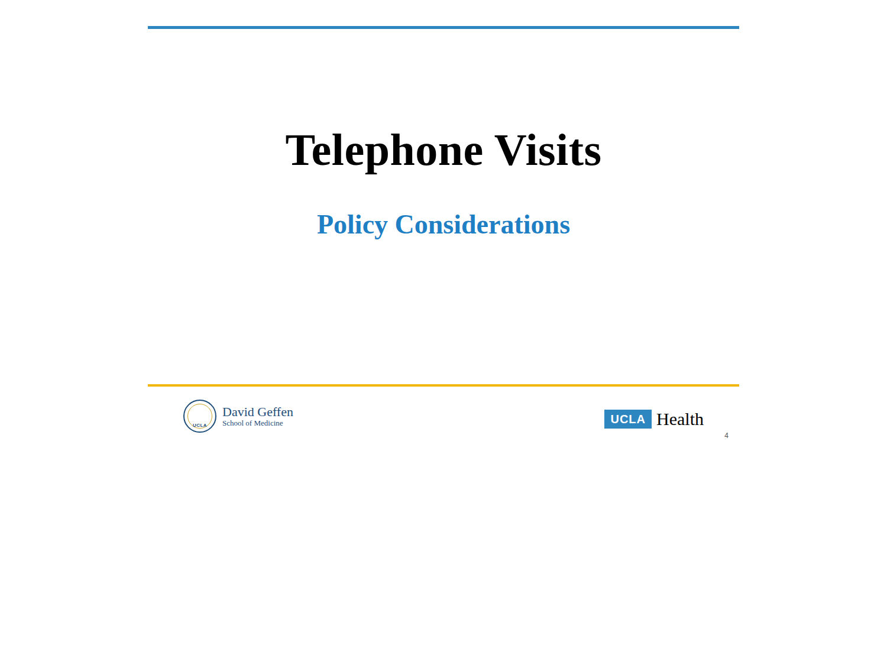Telephone Visits
Policy Considerations
UCLA
David Geffen
School of Medicine
UCLA
Health
4